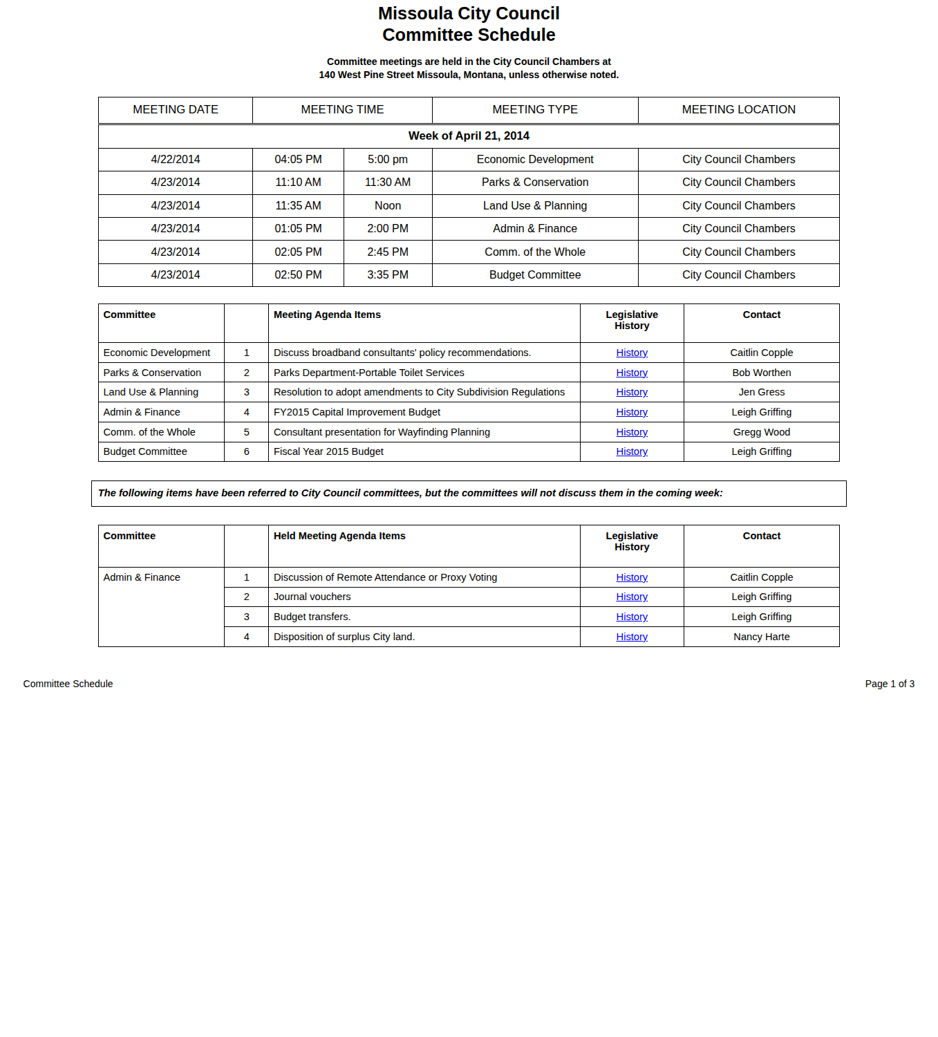Missoula City Council
Committee Schedule
Committee meetings are held in the City Council Chambers at
140 West Pine Street Missoula, Montana, unless otherwise noted.
| MEETING DATE | MEETING TIME | MEETING TYPE | MEETING LOCATION |
| --- | --- | --- | --- |
| Week of April 21, 2014 |
| 4/22/2014 | 04:05 PM | 5:00 pm | Economic Development | City Council Chambers |
| 4/23/2014 | 11:10 AM | 11:30 AM | Parks & Conservation | City Council Chambers |
| 4/23/2014 | 11:35 AM | Noon | Land Use & Planning | City Council Chambers |
| 4/23/2014 | 01:05 PM | 2:00 PM | Admin & Finance | City Council Chambers |
| 4/23/2014 | 02:05 PM | 2:45 PM | Comm. of the Whole | City Council Chambers |
| 4/23/2014 | 02:50 PM | 3:35 PM | Budget Committee | City Council Chambers |
| Committee | | Meeting Agenda Items | Legislative History | Contact |
| --- | --- | --- | --- | --- |
| Economic Development | 1 | Discuss broadband consultants' policy recommendations. | History | Caitlin Copple |
| Parks & Conservation | 2 | Parks Department-Portable Toilet Services | History | Bob Worthen |
| Land Use & Planning | 3 | Resolution to adopt amendments to City Subdivision Regulations | History | Jen Gress |
| Admin & Finance | 4 | FY2015 Capital Improvement Budget | History | Leigh Griffing |
| Comm. of the Whole | 5 | Consultant presentation for Wayfinding Planning | History | Gregg Wood |
| Budget Committee | 6 | Fiscal Year 2015 Budget | History | Leigh Griffing |
The following items have been referred to City Council committees, but the committees will not discuss them in the coming week:
| Committee | | Held Meeting Agenda Items | Legislative History | Contact |
| --- | --- | --- | --- | --- |
| Admin & Finance | 1 | Discussion of Remote Attendance or Proxy Voting | History | Caitlin Copple |
| 2 | Journal vouchers | History | Leigh Griffing |
| 3 | Budget transfers. | History | Leigh Griffing |
| 4 | Disposition of surplus City land. | History | Nancy Harte |
Committee Schedule Page 1 of 3